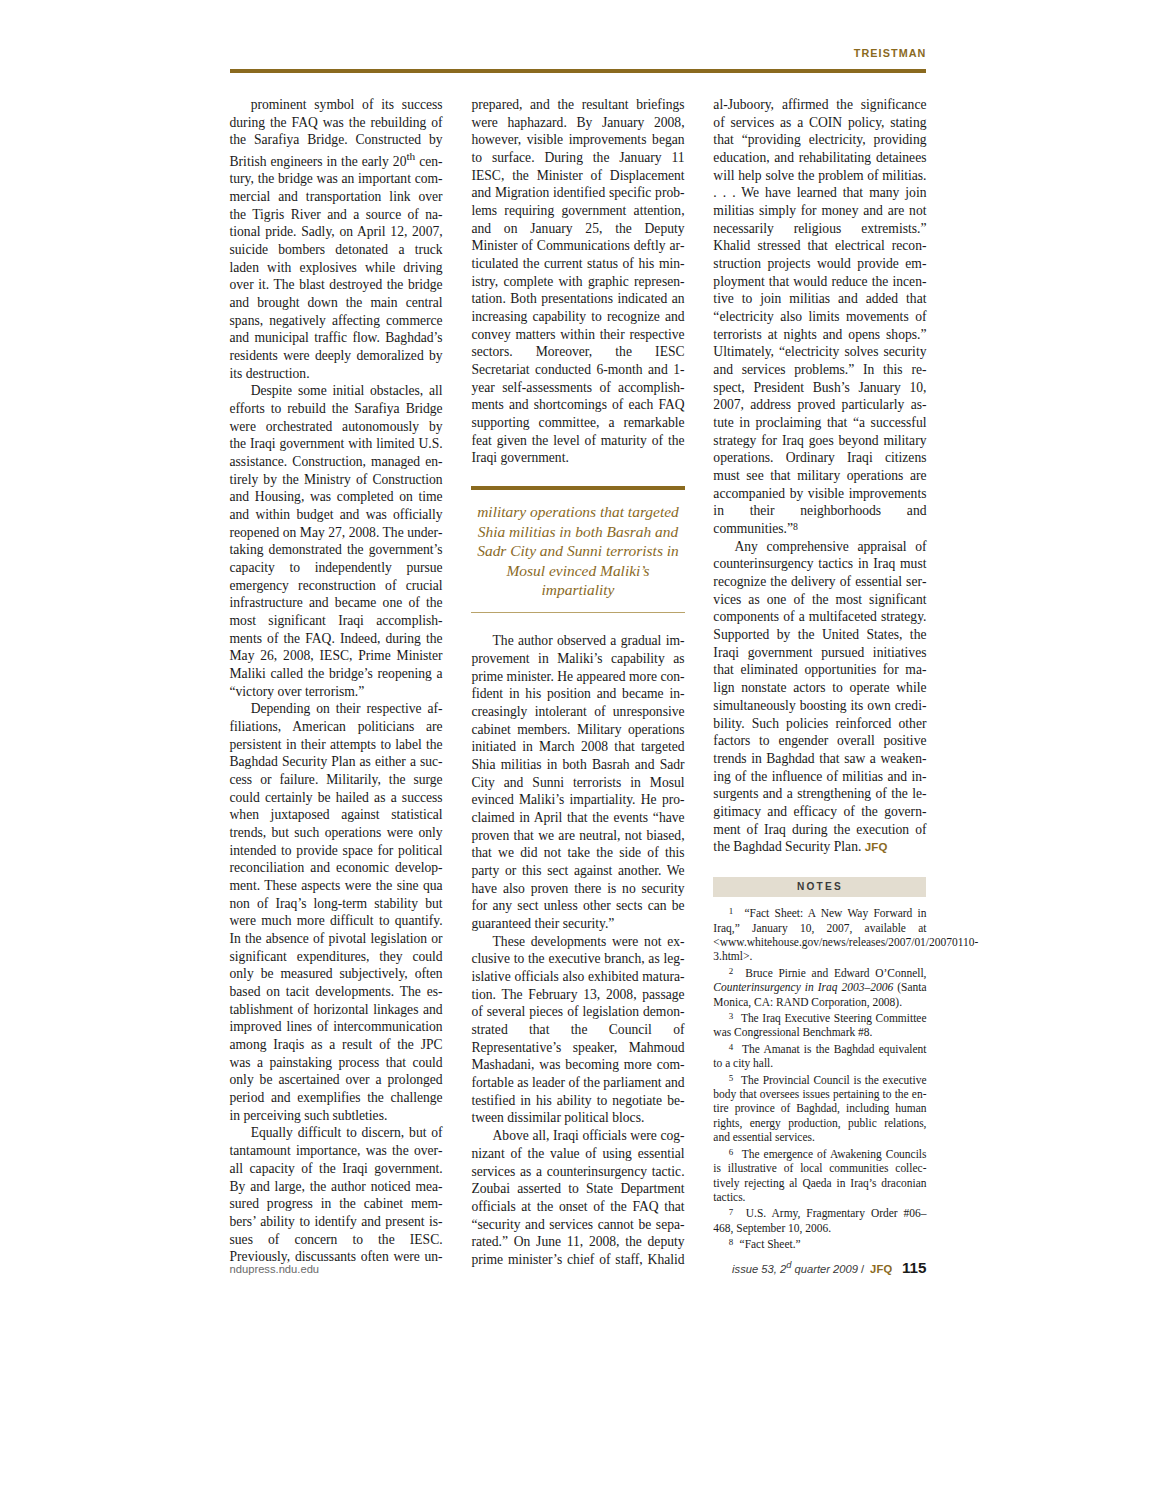Treistman
prominent symbol of its success during the FAQ was the rebuilding of the Sarafiya Bridge. Constructed by British engineers in the early 20th century, the bridge was an important commercial and transportation link over the Tigris River and a source of national pride. Sadly, on April 12, 2007, suicide bombers detonated a truck laden with explosives while driving over it. The blast destroyed the bridge and brought down the main central spans, negatively affecting commerce and municipal traffic flow. Baghdad’s residents were deeply demoralized by its destruction.
Despite some initial obstacles, all efforts to rebuild the Sarafiya Bridge were orchestrated autonomously by the Iraqi government with limited U.S. assistance. Construction, managed entirely by the Ministry of Construction and Housing, was completed on time and within budget and was officially reopened on May 27, 2008. The undertaking demonstrated the government’s capacity to independently pursue emergency reconstruction of crucial infrastructure and became one of the most significant Iraqi accomplishments of the FAQ. Indeed, during the May 26, 2008, IESC, Prime Minister Maliki called the bridge’s reopening a “victory over terrorism.”
Depending on their respective affiliations, American politicians are persistent in their attempts to label the Baghdad Security Plan as either a success or failure. Militarily, the surge could certainly be hailed as a success when juxtaposed against statistical trends, but such operations were only intended to provide space for political reconciliation and economic development. These aspects were the sine qua non of Iraq’s long-term stability but were much more difficult to quantify. In the absence of pivotal legislation or significant expenditures, they could only be measured subjectively, often based on tacit developments. The establishment of horizontal linkages and improved lines of intercommunication among Iraqis as a result of the JPC was a painstaking process that could only be ascertained over a prolonged period and exemplifies the challenge in perceiving such subtleties.
Equally difficult to discern, but of tantamount importance, was the overall capacity of the Iraqi government. By and large, the author noticed measured progress in the cabinet members’ ability to identify and present issues of concern to the IESC. Previously, discussants often were unprepared, and the resultant briefings were haphazard. By January 2008, however, visible improvements began to surface. During the January 11 IESC, the Minister of Displacement and Migration identified specific problems requiring government attention, and on January 25, the Deputy Minister of Communications deftly articulated the current status of his ministry, complete with graphic representation. Both presentations indicated an increasing capability to recognize and convey matters within their respective sectors. Moreover, the IESC Secretariat conducted 6-month and 1-year self-assessments of accomplishments and shortcomings of each FAQ supporting committee, a remarkable feat given the level of maturity of the Iraqi government.
military operations that targeted Shia militias in both Basrah and Sadr City and Sunni terrorists in Mosul evinced Maliki’s impartiality
The author observed a gradual improvement in Maliki’s capability as prime minister. He appeared more confident in his position and became increasingly intolerant of unresponsive cabinet members. Military operations initiated in March 2008 that targeted Shia militias in both Basrah and Sadr City and Sunni terrorists in Mosul evinced Maliki’s impartiality. He proclaimed in April that the events “have proven that we are neutral, not biased, that we did not take the side of this party or this sect against another. We have also proven there is no security for any sect unless other sects can be guaranteed their security.”
These developments were not exclusive to the executive branch, as legislative officials also exhibited maturation. The February 13, 2008, passage of several pieces of legislation demonstrated that the Council of Representative’s speaker, Mahmoud Mashadani, was becoming more comfortable as leader of the parliament and testified in his ability to negotiate between dissimilar political blocs.
Above all, Iraqi officials were cognizant of the value of using essential services as a counterinsurgency tactic. Zoubai asserted to State Department officials at the onset of the FAQ that “security and services cannot be separated.” On June 11, 2008, the deputy prime minister’s chief of staff, Khalid al-Juboory, affirmed the significance of services as a COIN policy, stating that “providing electricity, providing education, and rehabilitating detainees will help solve the problem of militias. . . . We have learned that many join militias simply for money and are not necessarily religious extremists.” Khalid stressed that electrical reconstruction projects would provide employment that would reduce the incentive to join militias and added that “electricity also limits movements of terrorists at nights and opens shops.” Ultimately, “electricity solves security and services problems.” In this respect, President Bush’s January 10, 2007, address proved particularly astute in proclaiming that “a successful strategy for Iraq goes beyond military operations. Ordinary Iraqi citizens must see that military operations are accompanied by visible improvements in their neighborhoods and communities.”8
Any comprehensive appraisal of counterinsurgency tactics in Iraq must recognize the delivery of essential services as one of the most significant components of a multifaceted strategy. Supported by the United States, the Iraqi government pursued initiatives that eliminated opportunities for malign nonstate actors to operate while simultaneously boosting its own credibility. Such policies reinforced other factors to engender overall positive trends in Baghdad that saw a weakening of the influence of militias and insurgents and a strengthening of the legitimacy and efficacy of the government of Iraq during the execution of the Baghdad Security Plan. JFQ
Notes
1 “Fact Sheet: A New Way Forward in Iraq,” January 10, 2007, available at <www.whitehouse.gov/news/releases/2007/01/20070110-3.html>.
2 Bruce Pirnie and Edward O’Connell, Counterinsurgency in Iraq 2003–2006 (Santa Monica, CA: RAND Corporation, 2008).
3 The Iraq Executive Steering Committee was Congressional Benchmark #8.
4 The Amanat is the Baghdad equivalent to a city hall.
5 The Provincial Council is the executive body that oversees issues pertaining to the entire province of Baghdad, including human rights, energy production, public relations, and essential services.
6 The emergence of Awakening Councils is illustrative of local communities collectively rejecting al Qaeda in Iraq’s draconian tactics.
7 U.S. Army, Fragmentary Order #06–468, September 10, 2006.
8 “Fact Sheet.”
ndupress.ndu.edu
issue 53, 2d quarter 2009 /JFQ 115